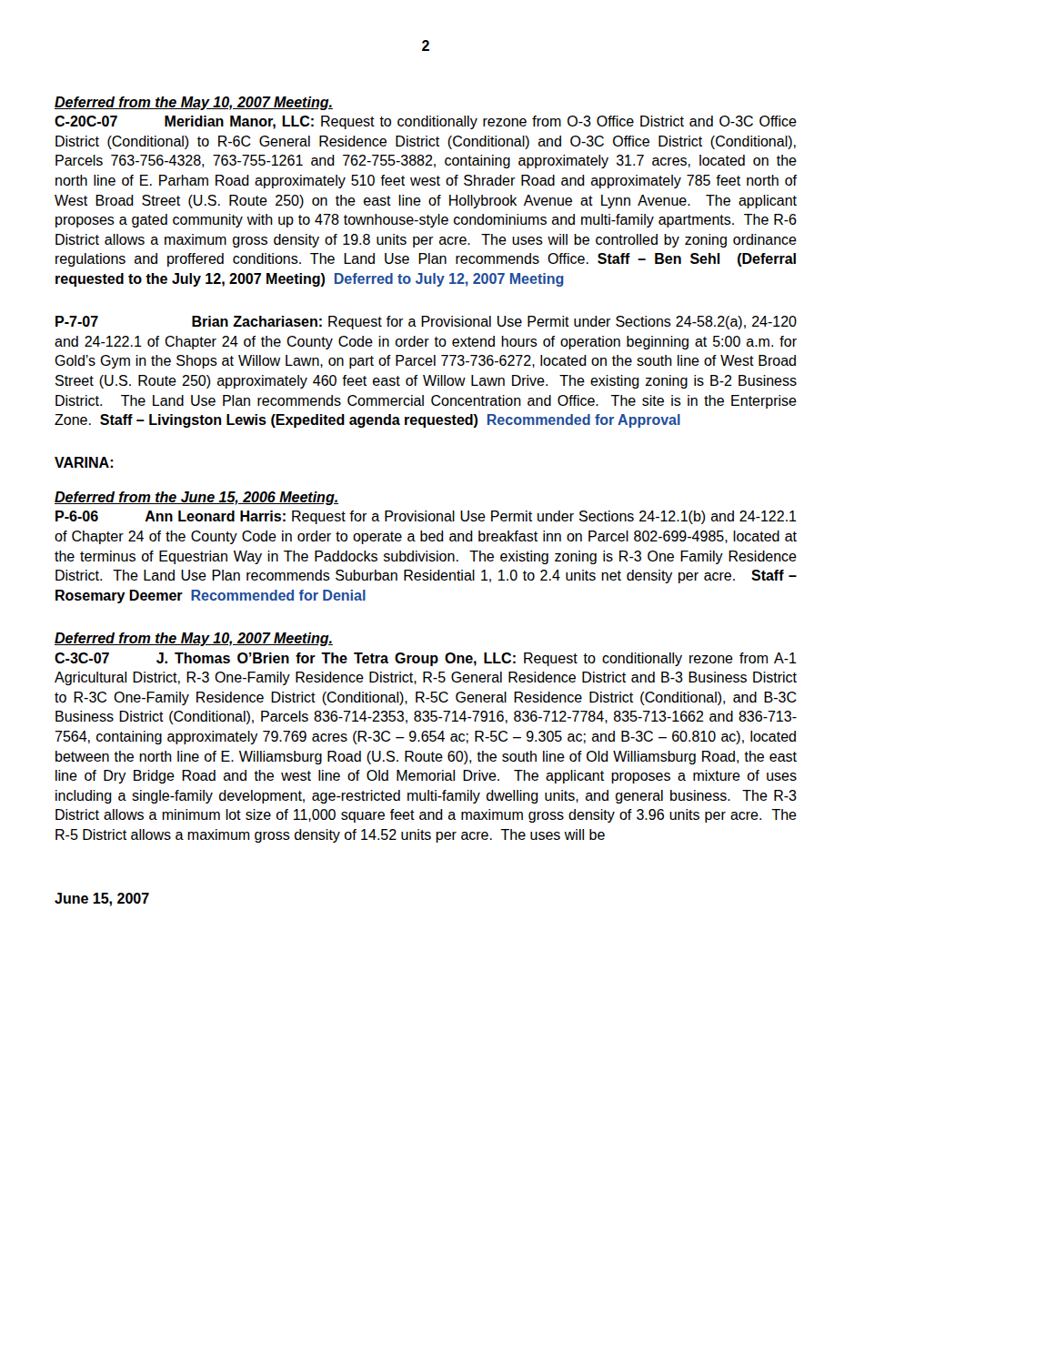2
Deferred from the May 10, 2007 Meeting.
C-20C-07 Meridian Manor, LLC: Request to conditionally rezone from O-3 Office District and O-3C Office District (Conditional) to R-6C General Residence District (Conditional) and O-3C Office District (Conditional), Parcels 763-756-4328, 763-755-1261 and 762-755-3882, containing approximately 31.7 acres, located on the north line of E. Parham Road approximately 510 feet west of Shrader Road and approximately 785 feet north of West Broad Street (U.S. Route 250) on the east line of Hollybrook Avenue at Lynn Avenue. The applicant proposes a gated community with up to 478 townhouse-style condominiums and multi-family apartments. The R-6 District allows a maximum gross density of 19.8 units per acre. The uses will be controlled by zoning ordinance regulations and proffered conditions. The Land Use Plan recommends Office. Staff – Ben Sehl (Deferral requested to the July 12, 2007 Meeting) Deferred to July 12, 2007 Meeting
P-7-07 Brian Zachariasen: Request for a Provisional Use Permit under Sections 24-58.2(a), 24-120 and 24-122.1 of Chapter 24 of the County Code in order to extend hours of operation beginning at 5:00 a.m. for Gold’s Gym in the Shops at Willow Lawn, on part of Parcel 773-736-6272, located on the south line of West Broad Street (U.S. Route 250) approximately 460 feet east of Willow Lawn Drive. The existing zoning is B-2 Business District. The Land Use Plan recommends Commercial Concentration and Office. The site is in the Enterprise Zone. Staff – Livingston Lewis (Expedited agenda requested) Recommended for Approval
VARINA:
Deferred from the June 15, 2006 Meeting.
P-6-06 Ann Leonard Harris: Request for a Provisional Use Permit under Sections 24-12.1(b) and 24-122.1 of Chapter 24 of the County Code in order to operate a bed and breakfast inn on Parcel 802-699-4985, located at the terminus of Equestrian Way in The Paddocks subdivision. The existing zoning is R-3 One Family Residence District. The Land Use Plan recommends Suburban Residential 1, 1.0 to 2.4 units net density per acre. Staff – Rosemary Deemer Recommended for Denial
Deferred from the May 10, 2007 Meeting.
C-3C-07 J. Thomas O’Brien for The Tetra Group One, LLC: Request to conditionally rezone from A-1 Agricultural District, R-3 One-Family Residence District, R-5 General Residence District and B-3 Business District to R-3C One-Family Residence District (Conditional), R-5C General Residence District (Conditional), and B-3C Business District (Conditional), Parcels 836-714-2353, 835-714-7916, 836-712-7784, 835-713-1662 and 836-713-7564, containing approximately 79.769 acres (R-3C – 9.654 ac; R-5C – 9.305 ac; and B-3C – 60.810 ac), located between the north line of E. Williamsburg Road (U.S. Route 60), the south line of Old Williamsburg Road, the east line of Dry Bridge Road and the west line of Old Memorial Drive. The applicant proposes a mixture of uses including a single-family development, age-restricted multi-family dwelling units, and general business. The R-3 District allows a minimum lot size of 11,000 square feet and a maximum gross density of 3.96 units per acre. The R-5 District allows a maximum gross density of 14.52 units per acre. The uses will be
June 15, 2007